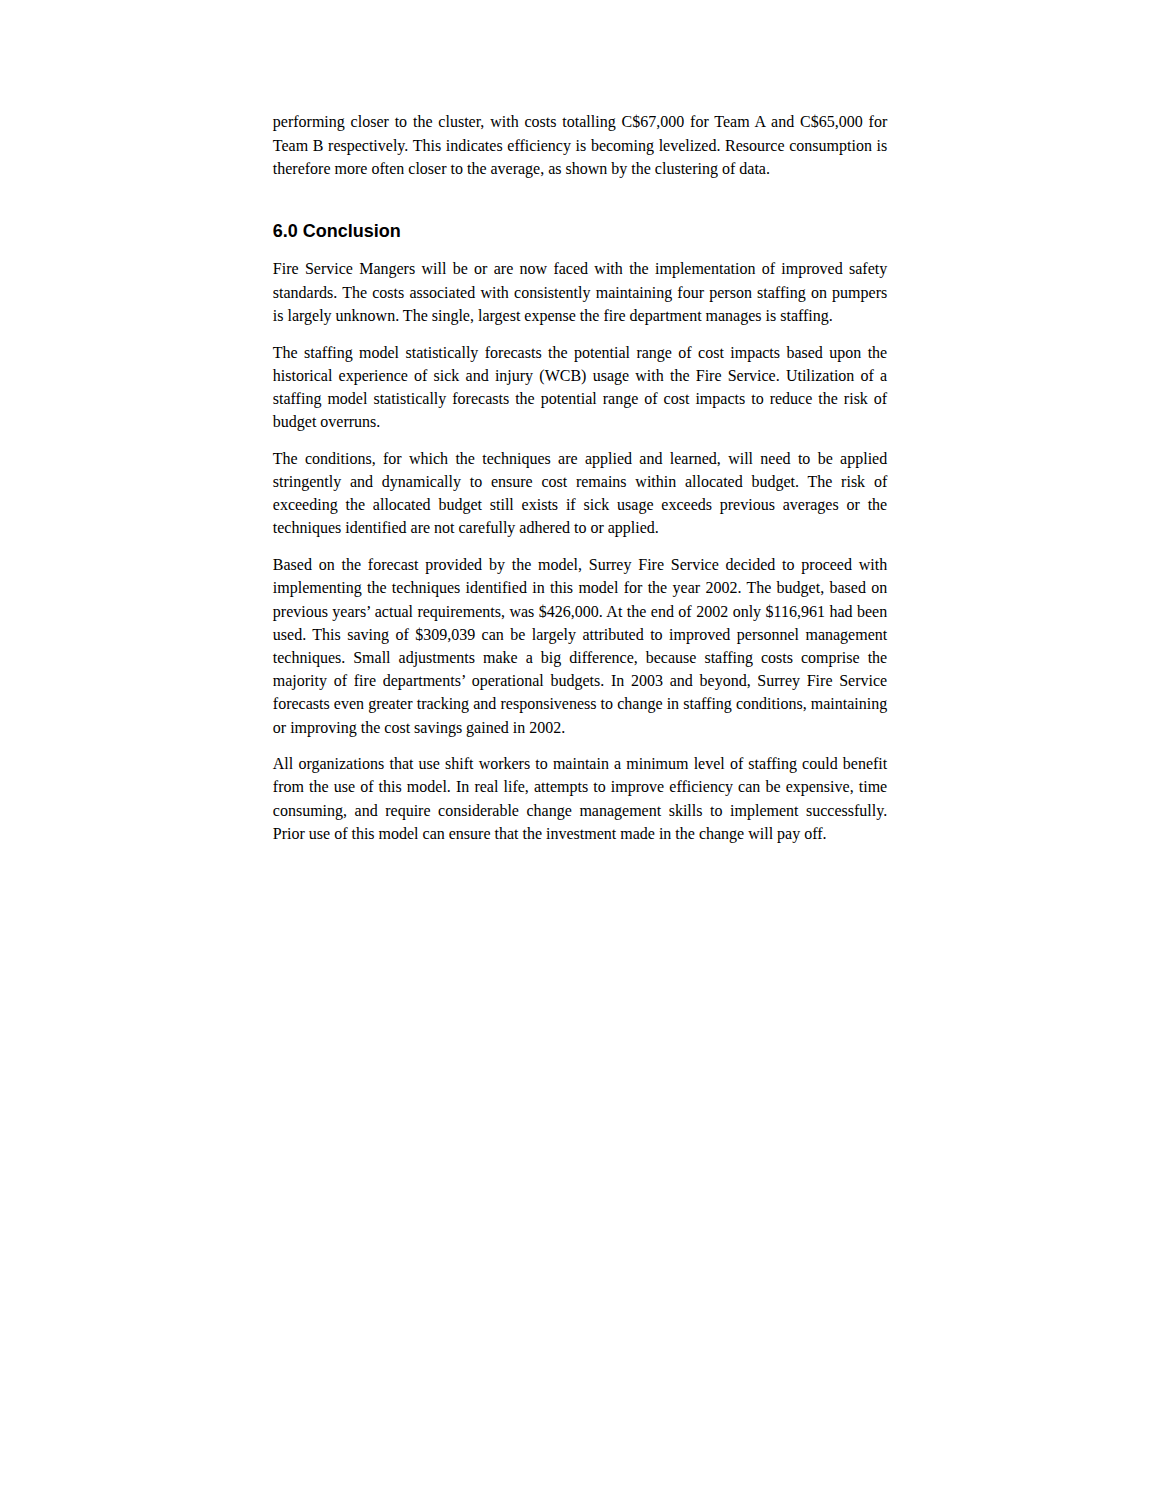performing closer to the cluster, with costs totalling C$67,000 for Team A and C$65,000 for Team B respectively. This indicates efficiency is becoming levelized. Resource consumption is therefore more often closer to the average, as shown by the clustering of data.
6.0 Conclusion
Fire Service Mangers will be or are now faced with the implementation of improved safety standards. The costs associated with consistently maintaining four person staffing on pumpers is largely unknown. The single, largest expense the fire department manages is staffing.
The staffing model statistically forecasts the potential range of cost impacts based upon the historical experience of sick and injury (WCB) usage with the Fire Service. Utilization of a staffing model statistically forecasts the potential range of cost impacts to reduce the risk of budget overruns.
The conditions, for which the techniques are applied and learned, will need to be applied stringently and dynamically to ensure cost remains within allocated budget. The risk of exceeding the allocated budget still exists if sick usage exceeds previous averages or the techniques identified are not carefully adhered to or applied.
Based on the forecast provided by the model, Surrey Fire Service decided to proceed with implementing the techniques identified in this model for the year 2002. The budget, based on previous years’ actual requirements, was $426,000. At the end of 2002 only $116,961 had been used. This saving of $309,039 can be largely attributed to improved personnel management techniques. Small adjustments make a big difference, because staffing costs comprise the majority of fire departments’ operational budgets. In 2003 and beyond, Surrey Fire Service forecasts even greater tracking and responsiveness to change in staffing conditions, maintaining or improving the cost savings gained in 2002.
All organizations that use shift workers to maintain a minimum level of staffing could benefit from the use of this model. In real life, attempts to improve efficiency can be expensive, time consuming, and require considerable change management skills to implement successfully. Prior use of this model can ensure that the investment made in the change will pay off.